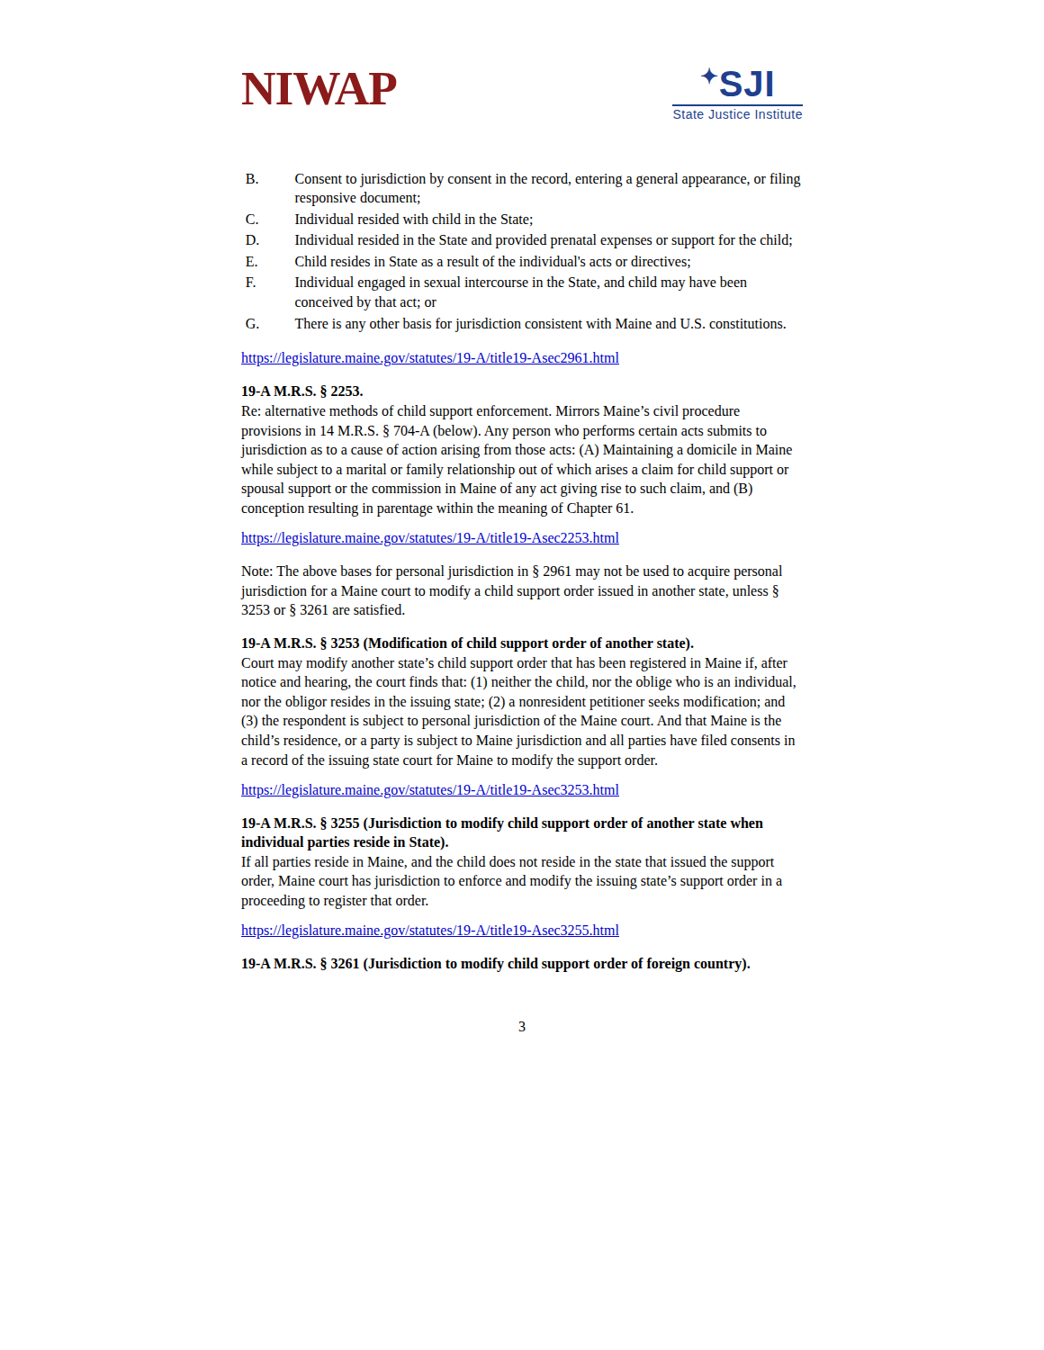NIWAP
✦SJI
State Justice Institute
B.
Consent to jurisdiction by consent in the record, entering a general appearance, or filing responsive document;
C.
Individual resided with child in the State;
D.
Individual resided in the State and provided prenatal expenses or support for the child;
E.
Child resides in State as a result of the individual's acts or directives;
F.
Individual engaged in sexual intercourse in the State, and child may have been conceived by that act; or
G.
There is any other basis for jurisdiction consistent with Maine and U.S. constitutions.
https://legislature.maine.gov/statutes/19-A/title19-Asec2961.html
19-A M.R.S. § 2253.
Re: alternative methods of child support enforcement. Mirrors Maine’s civil procedure provisions in 14 M.R.S. § 704-A (below). Any person who performs certain acts submits to jurisdiction as to a cause of action arising from those acts: (A) Maintaining a domicile in Maine while subject to a marital or family relationship out of which arises a claim for child support or spousal support or the commission in Maine of any act giving rise to such claim, and (B) conception resulting in parentage within the meaning of Chapter 61.
https://legislature.maine.gov/statutes/19-A/title19-Asec2253.html
Note: The above bases for personal jurisdiction in § 2961 may not be used to acquire personal jurisdiction for a Maine court to modify a child support order issued in another state, unless § 3253 or § 3261 are satisfied.
19-A M.R.S. § 3253 (Modification of child support order of another state).
Court may modify another state’s child support order that has been registered in Maine if, after notice and hearing, the court finds that: (1) neither the child, nor the oblige who is an individual, nor the obligor resides in the issuing state; (2) a nonresident petitioner seeks modification; and (3) the respondent is subject to personal jurisdiction of the Maine court. And that Maine is the child’s residence, or a party is subject to Maine jurisdiction and all parties have filed consents in a record of the issuing state court for Maine to modify the support order.
https://legislature.maine.gov/statutes/19-A/title19-Asec3253.html
19-A M.R.S. § 3255 (Jurisdiction to modify child support order of another state when individual parties reside in State).
If all parties reside in Maine, and the child does not reside in the state that issued the support order, Maine court has jurisdiction to enforce and modify the issuing state’s support order in a proceeding to register that order.
https://legislature.maine.gov/statutes/19-A/title19-Asec3255.html
19-A M.R.S. § 3261 (Jurisdiction to modify child support order of foreign country).
3